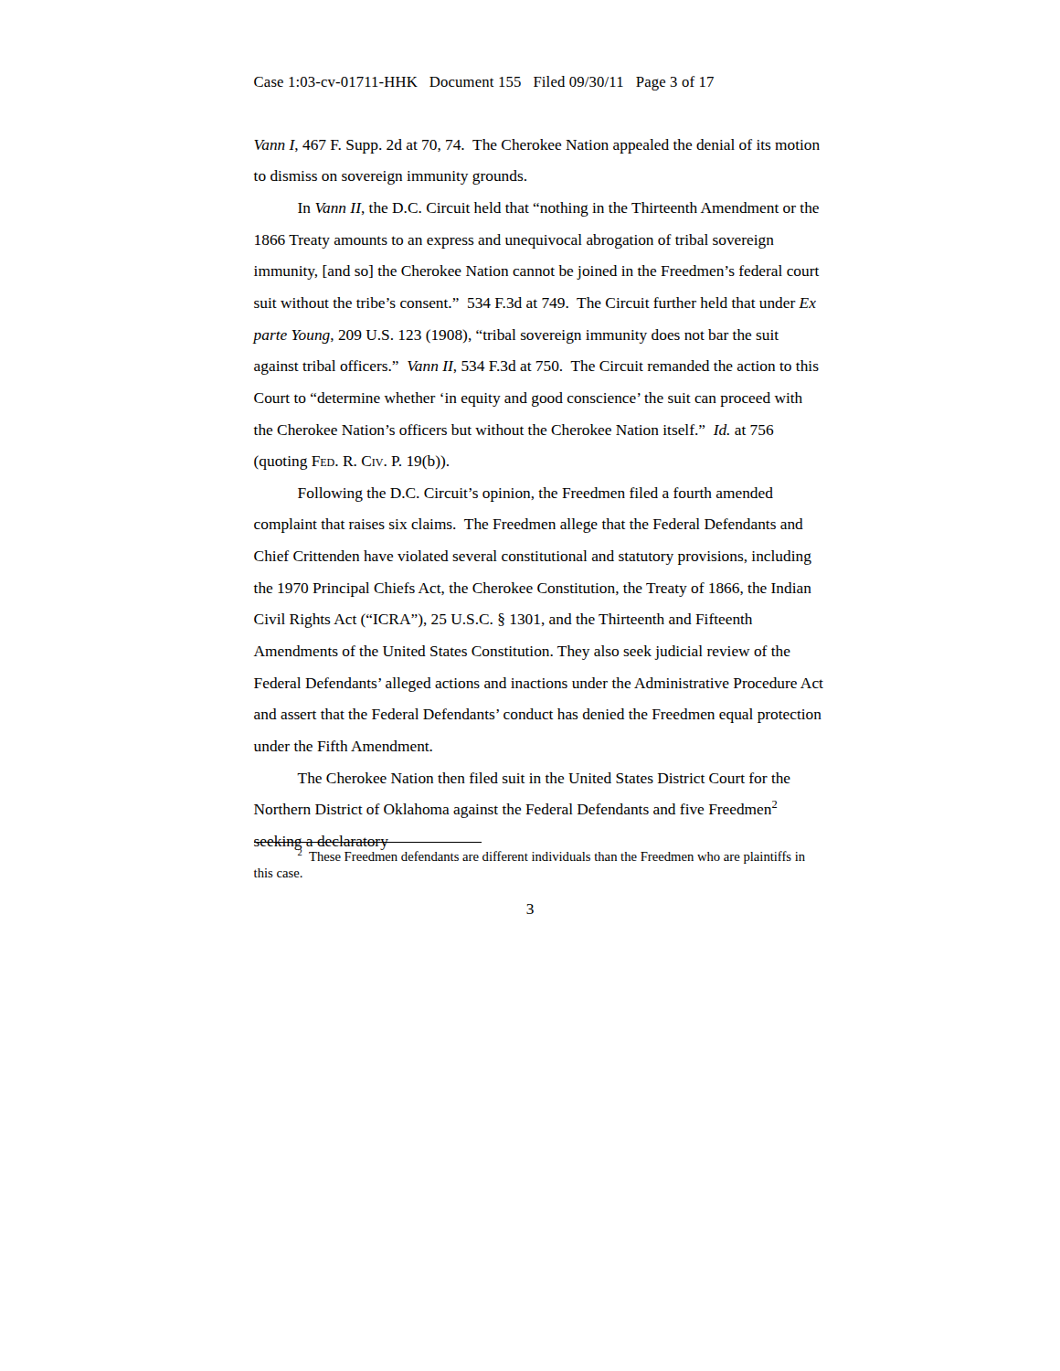Case 1:03-cv-01711-HHK Document 155 Filed 09/30/11 Page 3 of 17
Vann I, 467 F. Supp. 2d at 70, 74. The Cherokee Nation appealed the denial of its motion to dismiss on sovereign immunity grounds.
In Vann II, the D.C. Circuit held that “nothing in the Thirteenth Amendment or the 1866 Treaty amounts to an express and unequivocal abrogation of tribal sovereign immunity, [and so] the Cherokee Nation cannot be joined in the Freedmen’s federal court suit without the tribe’s consent.” 534 F.3d at 749. The Circuit further held that under Ex parte Young, 209 U.S. 123 (1908), “tribal sovereign immunity does not bar the suit against tribal officers.” Vann II, 534 F.3d at 750. The Circuit remanded the action to this Court to “determine whether ‘in equity and good conscience’ the suit can proceed with the Cherokee Nation’s officers but without the Cherokee Nation itself.” Id. at 756 (quoting Fed. R. Civ. P. 19(b)).
Following the D.C. Circuit’s opinion, the Freedmen filed a fourth amended complaint that raises six claims. The Freedmen allege that the Federal Defendants and Chief Crittenden have violated several constitutional and statutory provisions, including the 1970 Principal Chiefs Act, the Cherokee Constitution, the Treaty of 1866, the Indian Civil Rights Act (“ICRA”), 25 U.S.C. § 1301, and the Thirteenth and Fifteenth Amendments of the United States Constitution. They also seek judicial review of the Federal Defendants’ alleged actions and inactions under the Administrative Procedure Act and assert that the Federal Defendants’ conduct has denied the Freedmen equal protection under the Fifth Amendment.
The Cherokee Nation then filed suit in the United States District Court for the Northern District of Oklahoma against the Federal Defendants and five Freedmen2 seeking a declaratory
2 These Freedmen defendants are different individuals than the Freedmen who are plaintiffs in this case.
3